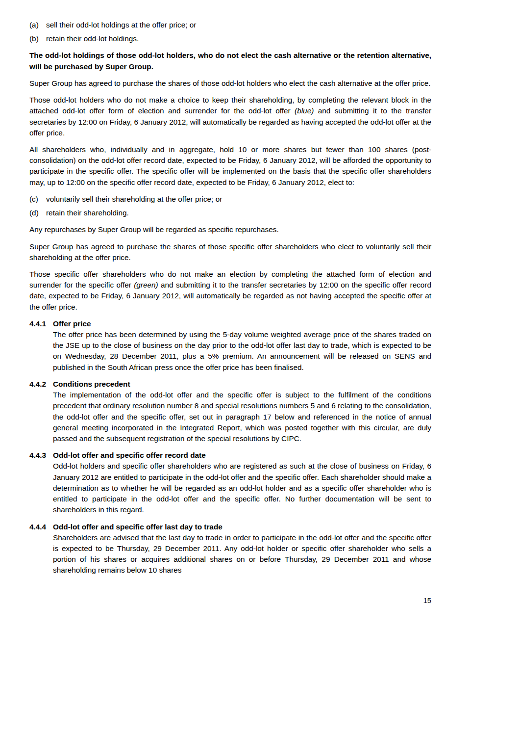(a)
sell their odd-lot holdings at the offer price; or
(b)
retain their odd-lot holdings.
The odd-lot holdings of those odd-lot holders, who do not elect the cash alternative or the retention alternative, will be purchased by Super Group.
Super Group has agreed to purchase the shares of those odd-lot holders who elect the cash alternative at the offer price.
Those odd-lot holders who do not make a choice to keep their shareholding, by completing the relevant block in the attached odd-lot offer form of election and surrender for the odd-lot offer (blue) and submitting it to the transfer secretaries by 12:00 on Friday, 6 January 2012, will automatically be regarded as having accepted the odd-lot offer at the offer price.
All shareholders who, individually and in aggregate, hold 10 or more shares but fewer than 100 shares (post-consolidation) on the odd-lot offer record date, expected to be Friday, 6 January 2012, will be afforded the opportunity to participate in the specific offer. The specific offer will be implemented on the basis that the specific offer shareholders may, up to 12:00 on the specific offer record date, expected to be Friday, 6 January 2012, elect to:
(c)
voluntarily sell their shareholding at the offer price; or
(d)
retain their shareholding.
Any repurchases by Super Group will be regarded as specific repurchases.
Super Group has agreed to purchase the shares of those specific offer shareholders who elect to voluntarily sell their shareholding at the offer price.
Those specific offer shareholders who do not make an election by completing the attached form of election and surrender for the specific offer (green) and submitting it to the transfer secretaries by 12:00 on the specific offer record date, expected to be Friday, 6 January 2012, will automatically be regarded as not having accepted the specific offer at the offer price.
4.4.1
Offer price
The offer price has been determined by using the 5-day volume weighted average price of the shares traded on the JSE up to the close of business on the day prior to the odd-lot offer last day to trade, which is expected to be on Wednesday, 28 December 2011, plus a 5% premium. An announcement will be released on SENS and published in the South African press once the offer price has been finalised.
4.4.2
Conditions precedent
The implementation of the odd-lot offer and the specific offer is subject to the fulfilment of the conditions precedent that ordinary resolution number 8 and special resolutions numbers 5 and 6 relating to the consolidation, the odd-lot offer and the specific offer, set out in paragraph 17 below and referenced in the notice of annual general meeting incorporated in the Integrated Report, which was posted together with this circular, are duly passed and the subsequent registration of the special resolutions by CIPC.
4.4.3
Odd-lot offer and specific offer record date
Odd-lot holders and specific offer shareholders who are registered as such at the close of business on Friday, 6 January 2012 are entitled to participate in the odd-lot offer and the specific offer. Each shareholder should make a determination as to whether he will be regarded as an odd-lot holder and as a specific offer shareholder who is entitled to participate in the odd-lot offer and the specific offer. No further documentation will be sent to shareholders in this regard.
4.4.4
Odd-lot offer and specific offer last day to trade
Shareholders are advised that the last day to trade in order to participate in the odd-lot offer and the specific offer is expected to be Thursday, 29 December 2011. Any odd-lot holder or specific offer shareholder who sells a portion of his shares or acquires additional shares on or before Thursday, 29 December 2011 and whose shareholding remains below 10 shares
15